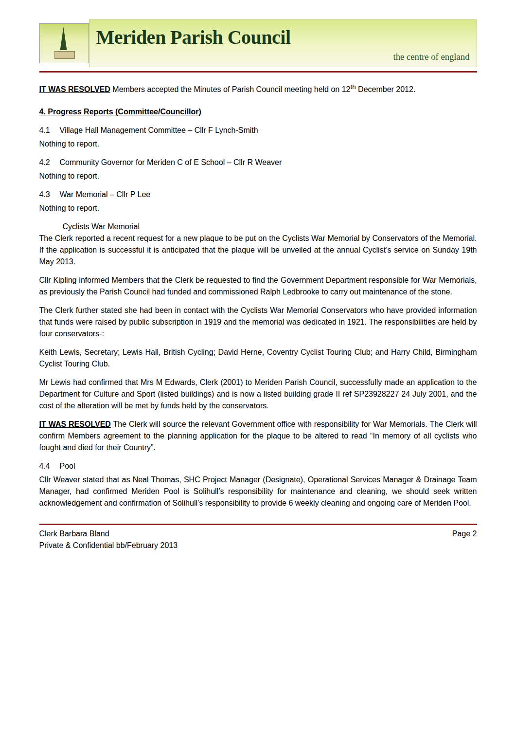Meriden Parish Council
the centre of england
IT WAS RESOLVED Members accepted the Minutes of Parish Council meeting held on 12th December 2012.
4. Progress Reports (Committee/Councillor)
4.1 Village Hall Management Committee – Cllr F Lynch-Smith
Nothing to report.
4.2 Community Governor for Meriden C of E School – Cllr R Weaver
Nothing to report.
4.3 War Memorial – Cllr P Lee
Nothing to report.
Cyclists War Memorial
The Clerk reported a recent request for a new plaque to be put on the Cyclists War Memorial by Conservators of the Memorial. If the application is successful it is anticipated that the plaque will be unveiled at the annual Cyclist’s service on Sunday 19th May 2013.
Cllr Kipling informed Members that the Clerk be requested to find the Government Department responsible for War Memorials, as previously the Parish Council had funded and commissioned Ralph Ledbrooke to carry out maintenance of the stone.
The Clerk further stated she had been in contact with the Cyclists War Memorial Conservators who have provided information that funds were raised by public subscription in 1919 and the memorial was dedicated in 1921. The responsibilities are held by four conservators-:
Keith Lewis, Secretary; Lewis Hall, British Cycling; David Herne, Coventry Cyclist Touring Club; and Harry Child, Birmingham Cyclist Touring Club.
Mr Lewis had confirmed that Mrs M Edwards, Clerk (2001) to Meriden Parish Council, successfully made an application to the Department for Culture and Sport (listed buildings) and is now a listed building grade II ref SP23928227 24 July 2001, and the cost of the alteration will be met by funds held by the conservators.
IT WAS RESOLVED The Clerk will source the relevant Government office with responsibility for War Memorials. The Clerk will confirm Members agreement to the planning application for the plaque to be altered to read “In memory of all cyclists who fought and died for their Country”.
4.4 Pool
Cllr Weaver stated that as Neal Thomas, SHC Project Manager (Designate), Operational Services Manager & Drainage Team Manager, had confirmed Meriden Pool is Solihull’s responsibility for maintenance and cleaning, we should seek written acknowledgement and confirmation of Solihull’s responsibility to provide 6 weekly cleaning and ongoing care of Meriden Pool.
Clerk Barbara Bland
Private & Confidential bb/February 2013
Page 2